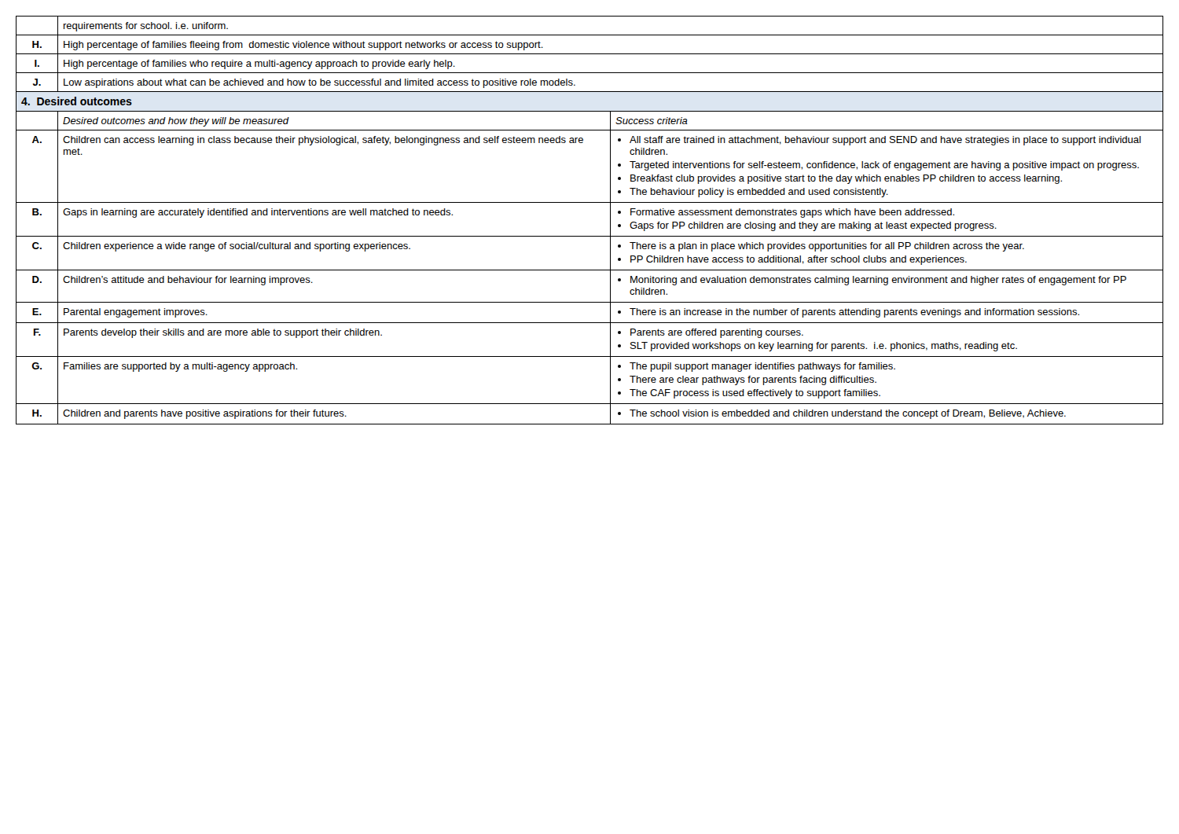| | requirements for school. i.e. uniform. |
| H. | High percentage of families fleeing from domestic violence without support networks or access to support. |
| I. | High percentage of families who require a multi-agency approach to provide early help. |
| J. | Low aspirations about what can be achieved and how to be successful and limited access to positive role models. |
| 4. Desired outcomes |
| | Desired outcomes and how they will be measured | Success criteria |
| A. | Children can access learning in class because their physiological, safety, belongingness and self esteem needs are met. | All staff are trained in attachment, behaviour support and SEND and have strategies in place to support individual children. Targeted interventions for self-esteem, confidence, lack of engagement are having a positive impact on progress. Breakfast club provides a positive start to the day which enables PP children to access learning. The behaviour policy is embedded and used consistently. |
| B. | Gaps in learning are accurately identified and interventions are well matched to needs. | Formative assessment demonstrates gaps which have been addressed. Gaps for PP children are closing and they are making at least expected progress. |
| C. | Children experience a wide range of social/cultural and sporting experiences. | There is a plan in place which provides opportunities for all PP children across the year. PP Children have access to additional, after school clubs and experiences. |
| D. | Children’s attitude and behaviour for learning improves. | Monitoring and evaluation demonstrates calming learning environment and higher rates of engagement for PP children. |
| E. | Parental engagement improves. | There is an increase in the number of parents attending parents evenings and information sessions. |
| F. | Parents develop their skills and are more able to support their children. | Parents are offered parenting courses. SLT provided workshops on key learning for parents. i.e. phonics, maths, reading etc. |
| G. | Families are supported by a multi-agency approach. | The pupil support manager identifies pathways for families. There are clear pathways for parents facing difficulties. The CAF process is used effectively to support families. |
| H. | Children and parents have positive aspirations for their futures. | The school vision is embedded and children understand the concept of Dream, Believe, Achieve. |